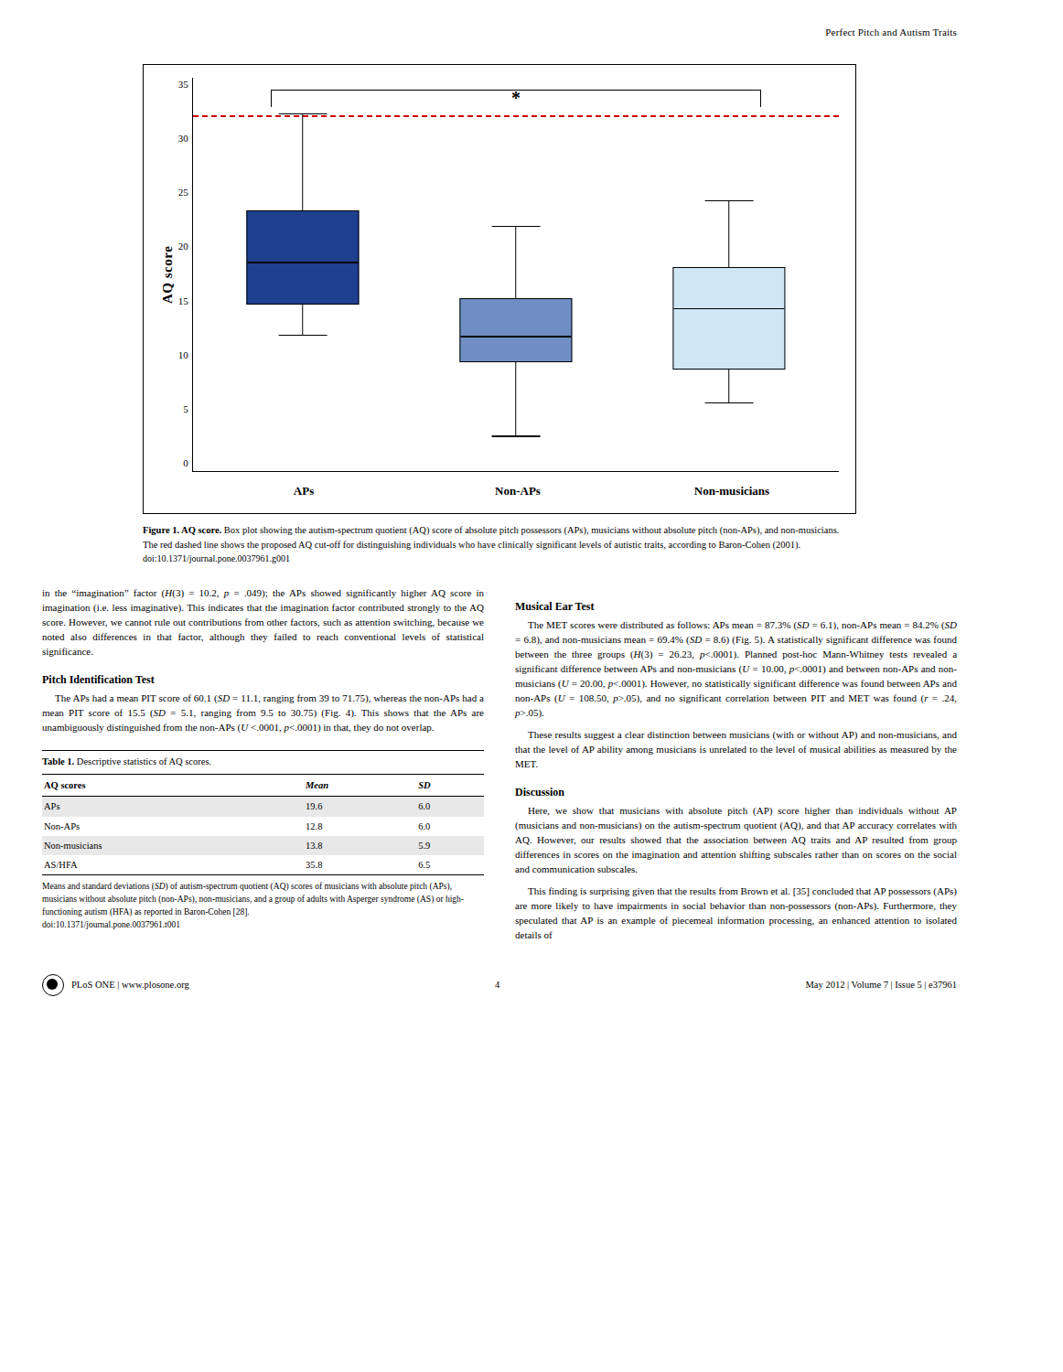Perfect Pitch and Autism Traits
AQ score
35
30
25
20
15
10
5
0
*
APs Non-APs Non-musicians
Figure 1. AQ score. Box plot showing the autism-spectrum quotient (AQ) score of absolute pitch possessors (APs), musicians without absolute pitch (non-APs), and non-musicians. The red dashed line shows the proposed AQ cut-off for distinguishing individuals who have clinically significant levels of autistic traits, according to Baron-Cohen (2001).
doi:10.1371/journal.pone.0037961.g001
in the “imagination” factor (H(3) = 10.2, p = .049); the APs showed significantly higher AQ score in imagination (i.e. less imaginative). This indicates that the imagination factor contributed strongly to the AQ score. However, we cannot rule out contributions from other factors, such as attention switching, because we noted also differences in that factor, although they failed to reach conventional levels of statistical significance.
Pitch Identification Test
The APs had a mean PIT score of 60.1 (SD = 11.1, ranging from 39 to 71.75), whereas the non-APs had a mean PIT score of 15.5 (SD = 5.1, ranging from 9.5 to 30.75) (Fig. 4). This shows that the APs are unambiguously distinguished from the non-APs (U <.0001, p<.0001) in that, they do not overlap.
Table 1. Descriptive statistics of AQ scores.
| AQ scores | Mean | SD |
| --- | --- | --- |
| APs | 19.6 | 6.0 |
| Non-APs | 12.8 | 6.0 |
| Non-musicians | 13.8 | 5.9 |
| AS/HFA | 35.8 | 6.5 |
Means and standard deviations (SD) of autism-spectrum quotient (AQ) scores of musicians with absolute pitch (APs), musicians without absolute pitch (non-APs), non-musicians, and a group of adults with Asperger syndrome (AS) or high-functioning autism (HFA) as reported in Baron-Cohen [28].
doi:10.1371/journal.pone.0037961.t001
Musical Ear Test
The MET scores were distributed as follows: APs mean = 87.3% (SD = 6.1), non-APs mean = 84.2% (SD = 6.8), and non-musicians mean = 69.4% (SD = 8.6) (Fig. 5). A statistically significant difference was found between the three groups (H(3) = 26.23, p<.0001). Planned post-hoc Mann-Whitney tests revealed a significant difference between APs and non-musicians (U = 10.00, p<.0001) and between non-APs and non-musicians (U = 20.00, p<.0001). However, no statistically significant difference was found between APs and non-APs (U = 108.50, p>.05), and no significant correlation between PIT and MET was found (r = .24, p>.05).
These results suggest a clear distinction between musicians (with or without AP) and non-musicians, and that the level of AP ability among musicians is unrelated to the level of musical abilities as measured by the MET.
Discussion
Here, we show that musicians with absolute pitch (AP) score higher than individuals without AP (musicians and non-musicians) on the autism-spectrum quotient (AQ), and that AP accuracy correlates with AQ. However, our results showed that the association between AQ traits and AP resulted from group differences in scores on the imagination and attention shifting subscales rather than on scores on the social and communication subscales.
This finding is surprising given that the results from Brown et al. [35] concluded that AP possessors (APs) are more likely to have impairments in social behavior than non-possessors (non-APs). Furthermore, they speculated that AP is an example of piecemeal information processing, an enhanced attention to isolated details of
PLoS ONE | www.plosone.org
4
May 2012 | Volume 7 | Issue 5 | e37961